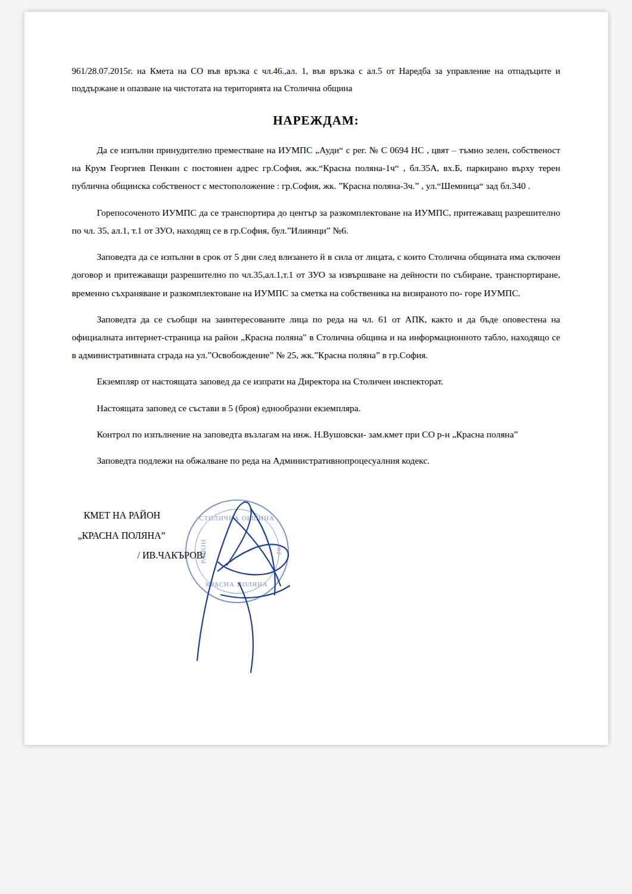961/28.07.2015г. на Кмета на СО във връзка с чл.46.,ал. 1, във връзка с ал.5 от Наредба за управление на отпадъците и поддържане и опазване на чистотата на територията на Столична община
НАРЕЖДАМ:
Да се изпълни принудително преместване на ИУМПС „Ауди“ с рег. № С 0694 НС , цвят – тъмно зелен, собственост на Крум Георгиев Пенкин с постоянен адрес гр.София, жк.“Красна поляна-1ч“ , бл.35А, вх.Б, паркирано върху терен публична общинска собственост с местоположение : гр.София, жк. ”Красна поляна-3ч.” , ул.“Шемница“ зад бл.340 .
Горепосоченото ИУМПС да се транспортира до център за разкомплектоване на ИУМПС, притежаващ разрешително по чл. 35, ал.1, т.1 от ЗУО, находящ се в гр.София, бул.”Илиянци” №6.
Заповедта да се изпълни в срок от 5 дни след влизането й в сила от лицата, с които Столична общината има сключен договор и притежаващи разрешително по чл.35,ал.1,т.1 от ЗУО за извършване на дейности по събиране, транспортиране, временно съхраняване и разкомплектоване на ИУМПС за сметка на собственика на визираното по- горе ИУМПС.
Заповедта да се съобщи на заинтересованите лица по реда на чл. 61 от АПК, както и да бъде оповестена на официалната интернет-страница на район „Красна поляна" в Столична община и на информационното табло, находящо се в административната сграда на ул.”Освобождение” № 25, жк.”Красна поляна” в гр.София.
Екземпляр от настоящата заповед да се изпрати на Директора на Столичен инспекторат.
Настоящата заповед се състави в 5 (броя) еднообразни екземпляра.
Контрол по изпълнение на заповедта възлагам на инж. Н.Вушовски- зам.кмет при СО р-н „Красна поляна”
Заповедта подлежи на обжалване по реда на Административнопроцесуалния кодекс.
КМЕТ НА РАЙОН
„КРАСНА ПОЛЯНА”
/ ИВ.ЧАКЪРОВ/
СТОЛИЧНА ОБЩИНА КРАСНА ПОЛЯНА РАЙОН 02